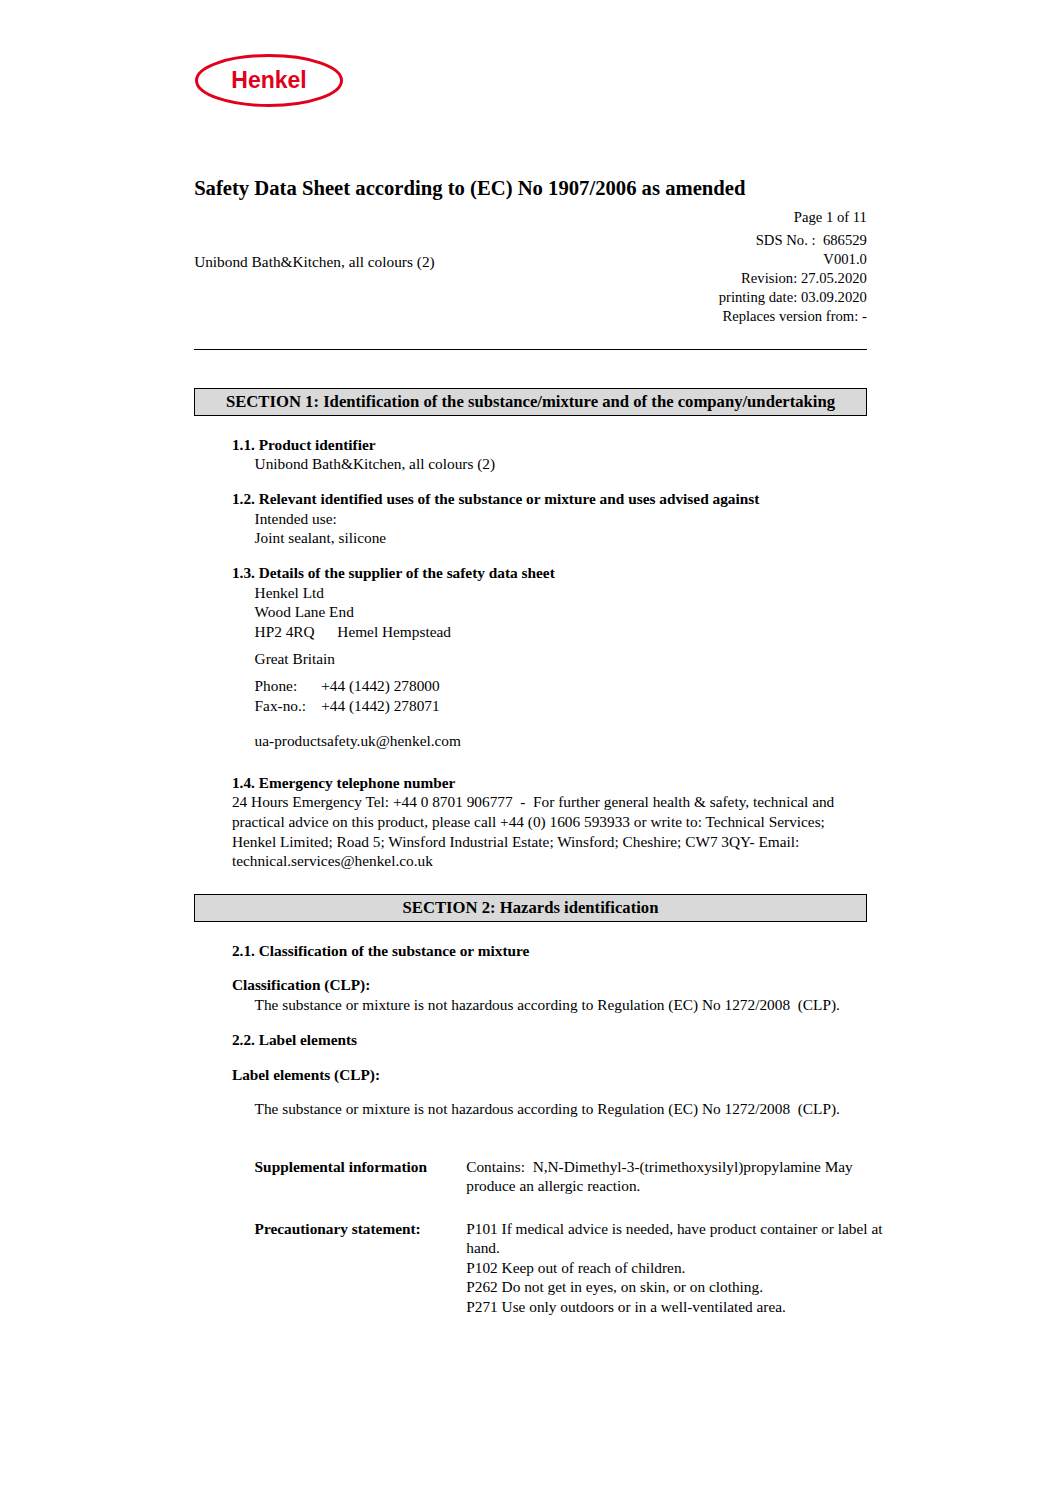Henkel
Safety Data Sheet according to (EC) No 1907/2006 as amended
Page 1 of 11
SDS No. : 686529
V001.0
Revision: 27.05.2020
printing date: 03.09.2020
Replaces version from: -
Unibond Bath&Kitchen, all colours (2)
SECTION 1: Identification of the substance/mixture and of the company/undertaking
1.1. Product identifier
Unibond Bath&Kitchen, all colours (2)
1.2. Relevant identified uses of the substance or mixture and uses advised against
Intended use:
Joint sealant, silicone
1.3. Details of the supplier of the safety data sheet
Henkel Ltd
Wood Lane End
| HP2 4RQ | Hemel Hempstead |
Great Britain
| Phone: | +44 (1442) 278000 |
| Fax-no.: | +44 (1442) 278071 |
ua-productsafety.uk@henkel.com
1.4. Emergency telephone number
24 Hours Emergency Tel: +44 0 8701 906777 - For further general health & safety, technical and practical advice on this product, please call +44 (0) 1606 593933 or write to: Technical Services; Henkel Limited; Road 5; Winsford Industrial Estate; Winsford; Cheshire; CW7 3QY- Email: technical.services@henkel.co.uk
SECTION 2: Hazards identification
2.1. Classification of the substance or mixture
Classification (CLP):
The substance or mixture is not hazardous according to Regulation (EC) No 1272/2008 (CLP).
2.2. Label elements
Label elements (CLP):
The substance or mixture is not hazardous according to Regulation (EC) No 1272/2008 (CLP).
| Supplemental information | Contains: N,N-Dimethyl-3-(trimethoxysilyl)propylamine May produce an allergic reaction. |
| Precautionary statement: | P101 If medical advice is needed, have product container or label at hand. P102 Keep out of reach of children. P262 Do not get in eyes, on skin, or on clothing. P271 Use only outdoors or in a well-ventilated area. |